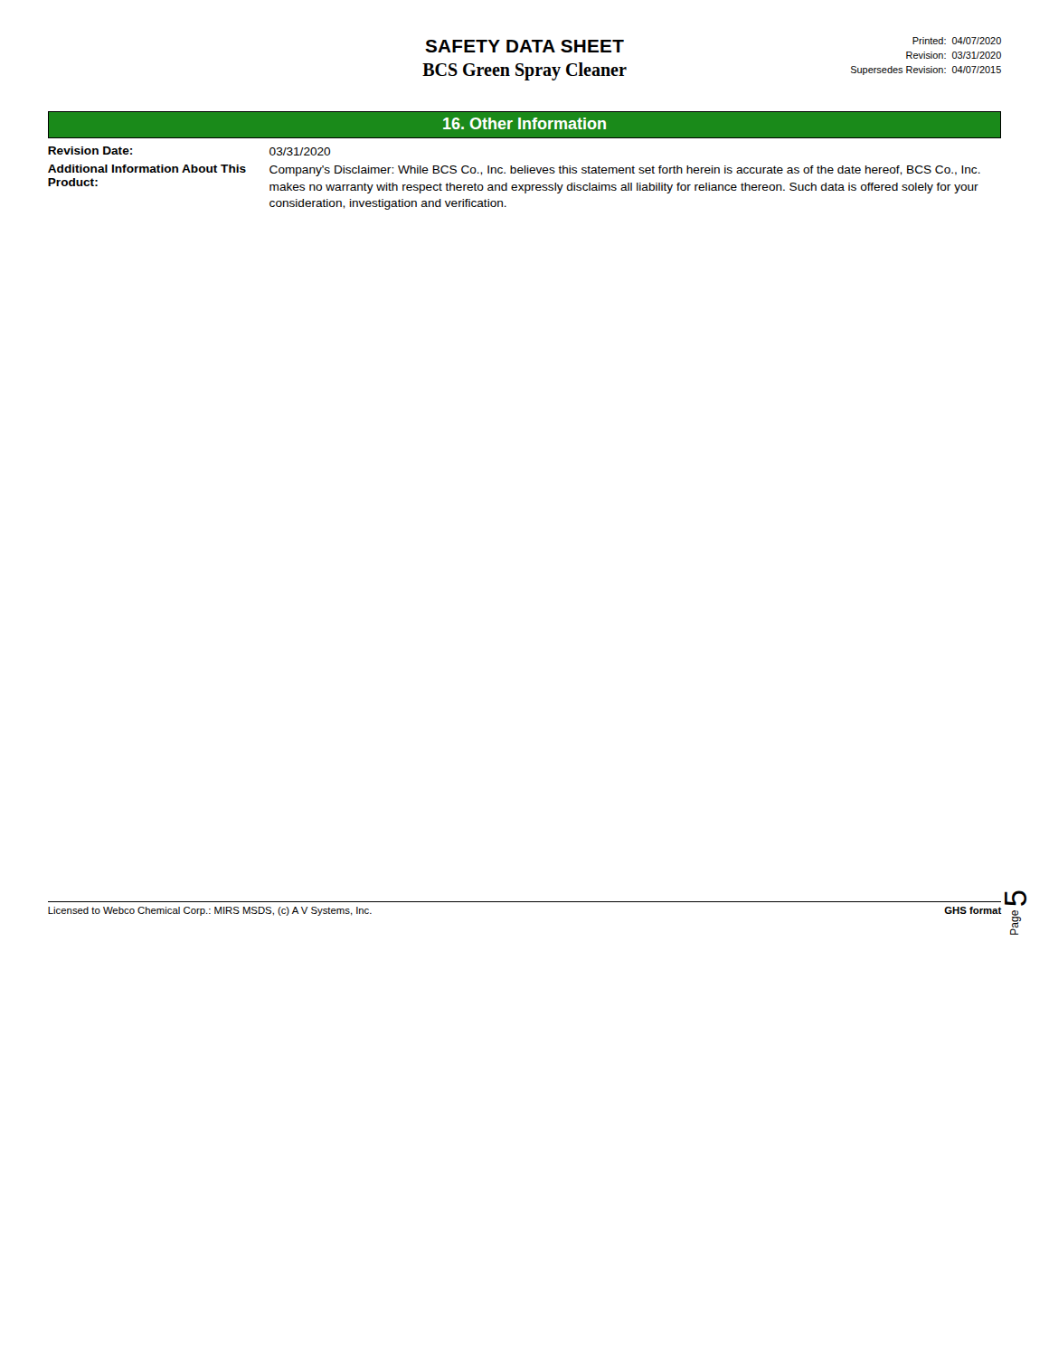SAFETY DATA SHEET
BCS Green Spray Cleaner
Printed: 04/07/2020
Revision: 03/31/2020
Supersedes Revision: 04/07/2015
16. Other Information
| Revision Date: | 03/31/2020 |
| Additional Information About This Product: | Company's Disclaimer: While BCS Co., Inc. believes this statement set forth herein is accurate as of the date hereof, BCS Co., Inc. makes no warranty with respect thereto and expressly disclaims all liability for reliance thereon. Such data is offered solely for your consideration, investigation and verification. |
Page 5
Licensed to Webco Chemical Corp.: MIRS MSDS, (c) A V Systems, Inc.
GHS format